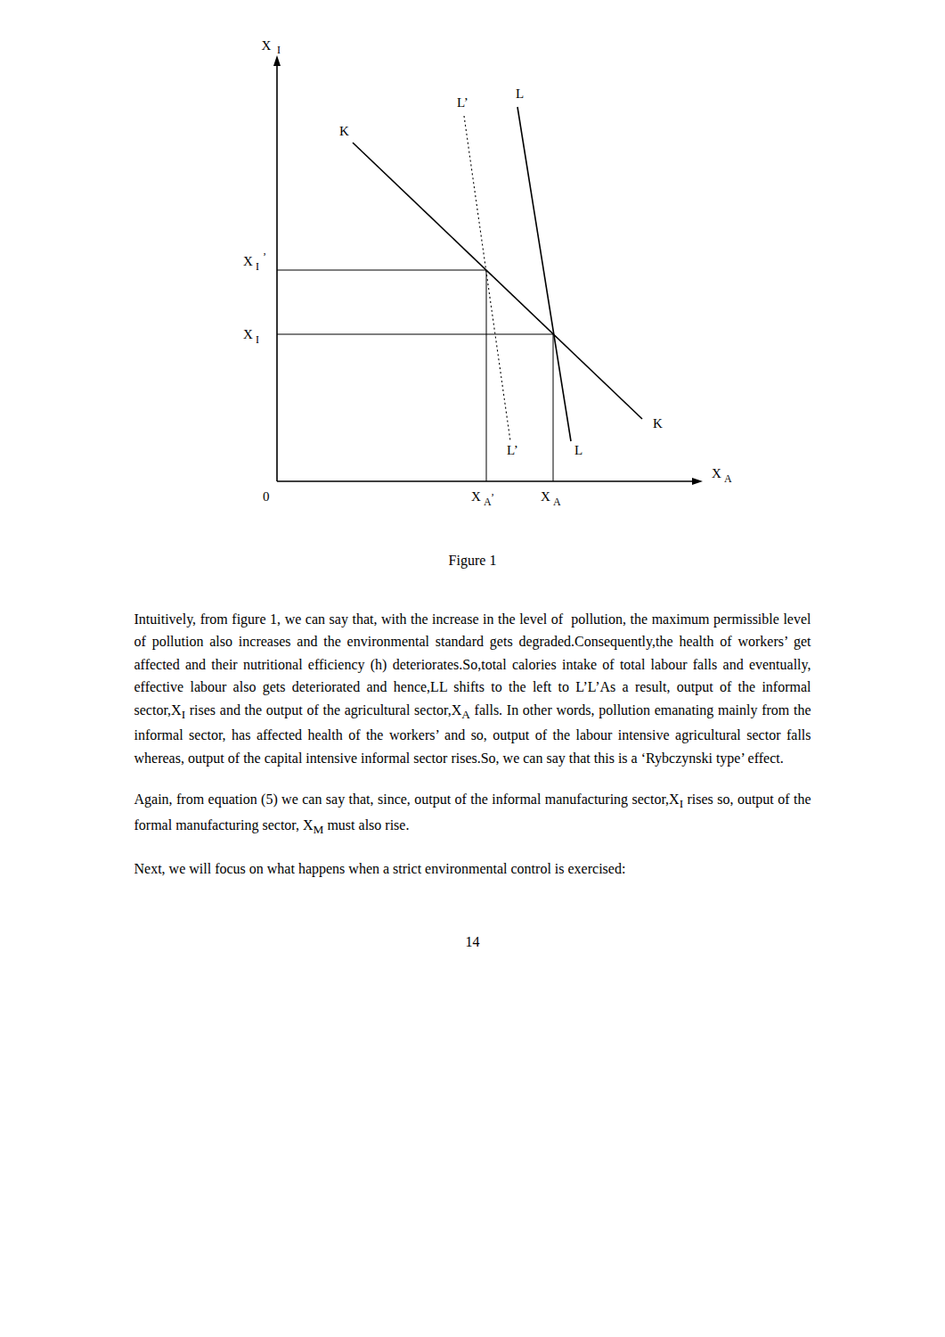Figure 1 A diagram with vertical axis labelled X sub I and horizontal axis labelled X sub A. A downward sloping line KK crosses two steeper downward sloping lines, LL and a dotted L prime L prime lying to its left. Dashed guide lines mark X sub I and X sub I prime on the vertical axis and X sub A and X sub A prime on the horizontal axis. X I X A 0 K K L L L’ L’ X I ’ X I X A ’ X A
Figure 1
Intuitively, from figure 1, we can say that, with the increase in the level of pollution, the maximum permissible level of pollution also increases and the environmental standard gets degraded.Consequently,the health of workers’ get affected and their nutritional efficiency (h) deteriorates.So,total calories intake of total labour falls and eventually, effective labour also gets deteriorated and hence,LL shifts to the left to L’L’As a result, output of the informal sector,XI rises and the output of the agricultural sector,XA falls. In other words, pollution emanating mainly from the informal sector, has affected health of the workers’ and so, output of the labour intensive agricultural sector falls whereas, output of the capital intensive informal sector rises.So, we can say that this is a ‘Rybczynski type’ effect.
Again, from equation (5) we can say that, since, output of the informal manufacturing sector,XI rises so, output of the formal manufacturing sector, XM must also rise.
Next, we will focus on what happens when a strict environmental control is exercised:
14